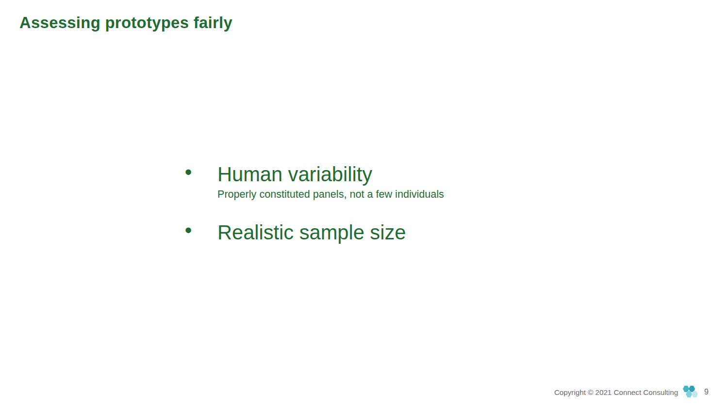Assessing prototypes fairly
Human variability Properly constituted panels, not a few individuals
Realistic sample size
Copyright © 2021 Connect Consulting 9